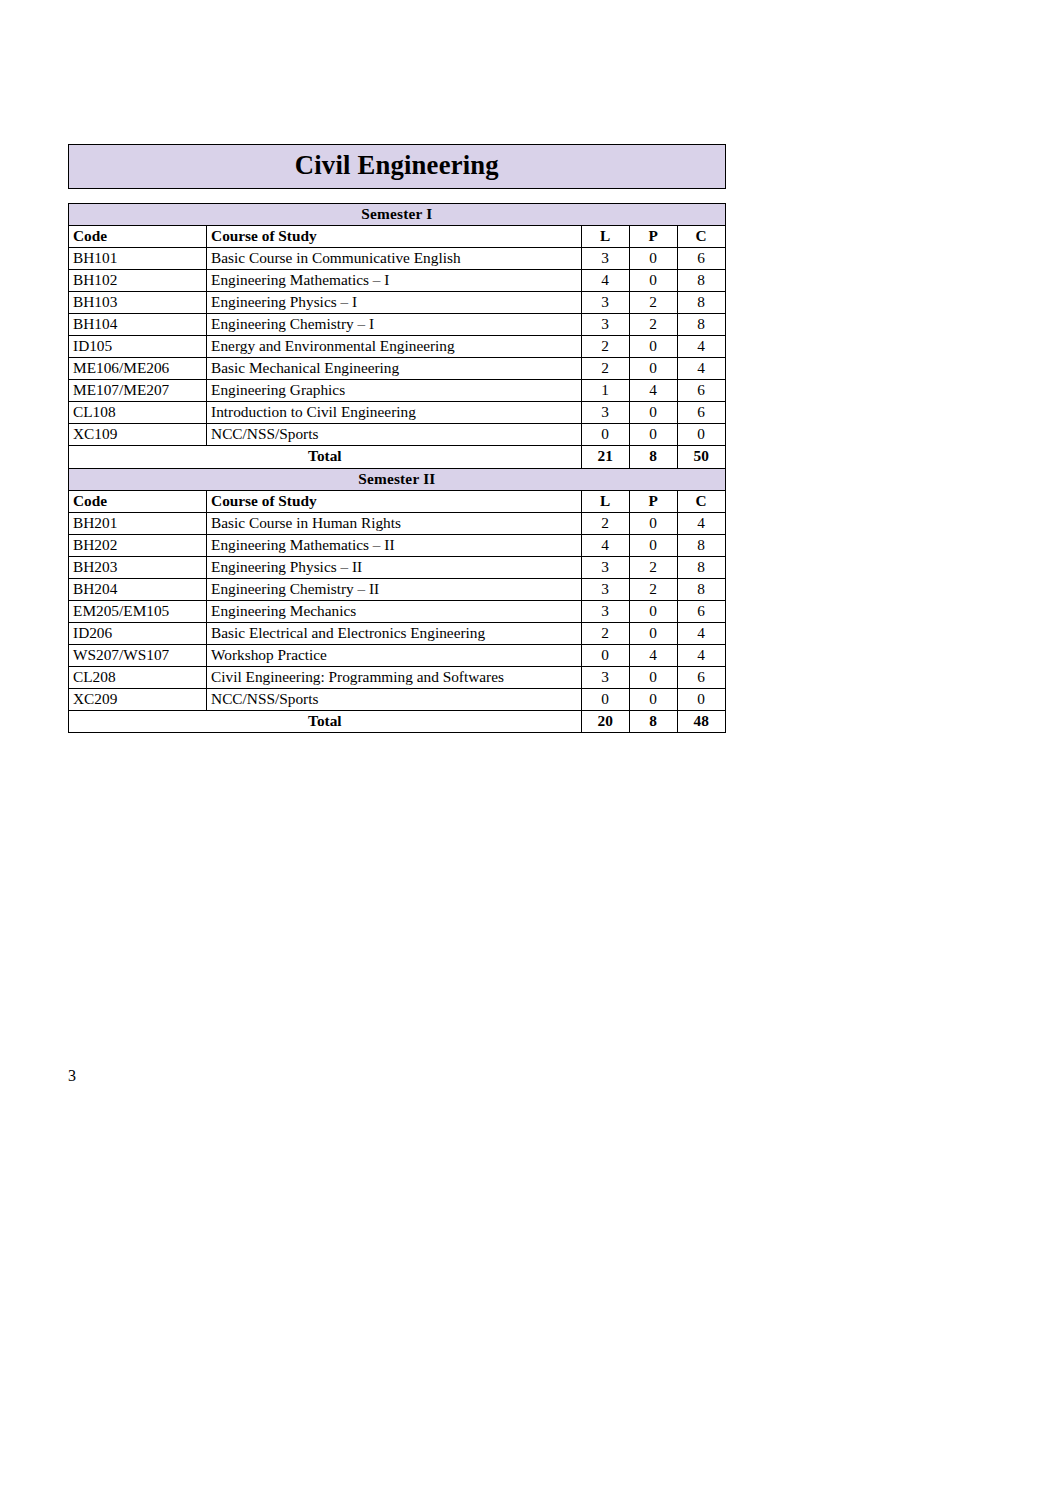Civil Engineering
| Semester I |
| Code | Course of Study | L | P | C |
| BH101 | Basic Course in Communicative English | 3 | 0 | 6 |
| BH102 | Engineering Mathematics – I | 4 | 0 | 8 |
| BH103 | Engineering Physics – I | 3 | 2 | 8 |
| BH104 | Engineering Chemistry – I | 3 | 2 | 8 |
| ID105 | Energy and Environmental Engineering | 2 | 0 | 4 |
| ME106/ME206 | Basic Mechanical Engineering | 2 | 0 | 4 |
| ME107/ME207 | Engineering Graphics | 1 | 4 | 6 |
| CL108 | Introduction to Civil Engineering | 3 | 0 | 6 |
| XC109 | NCC/NSS/Sports | 0 | 0 | 0 |
| Total | 21 | 8 | 50 |
| Semester II |
| Code | Course of Study | L | P | C |
| BH201 | Basic Course in Human Rights | 2 | 0 | 4 |
| BH202 | Engineering Mathematics – II | 4 | 0 | 8 |
| BH203 | Engineering Physics – II | 3 | 2 | 8 |
| BH204 | Engineering Chemistry – II | 3 | 2 | 8 |
| EM205/EM105 | Engineering Mechanics | 3 | 0 | 6 |
| ID206 | Basic Electrical and Electronics Engineering | 2 | 0 | 4 |
| WS207/WS107 | Workshop Practice | 0 | 4 | 4 |
| CL208 | Civil Engineering: Programming and Softwares | 3 | 0 | 6 |
| XC209 | NCC/NSS/Sports | 0 | 0 | 0 |
| Total | 20 | 8 | 48 |
3